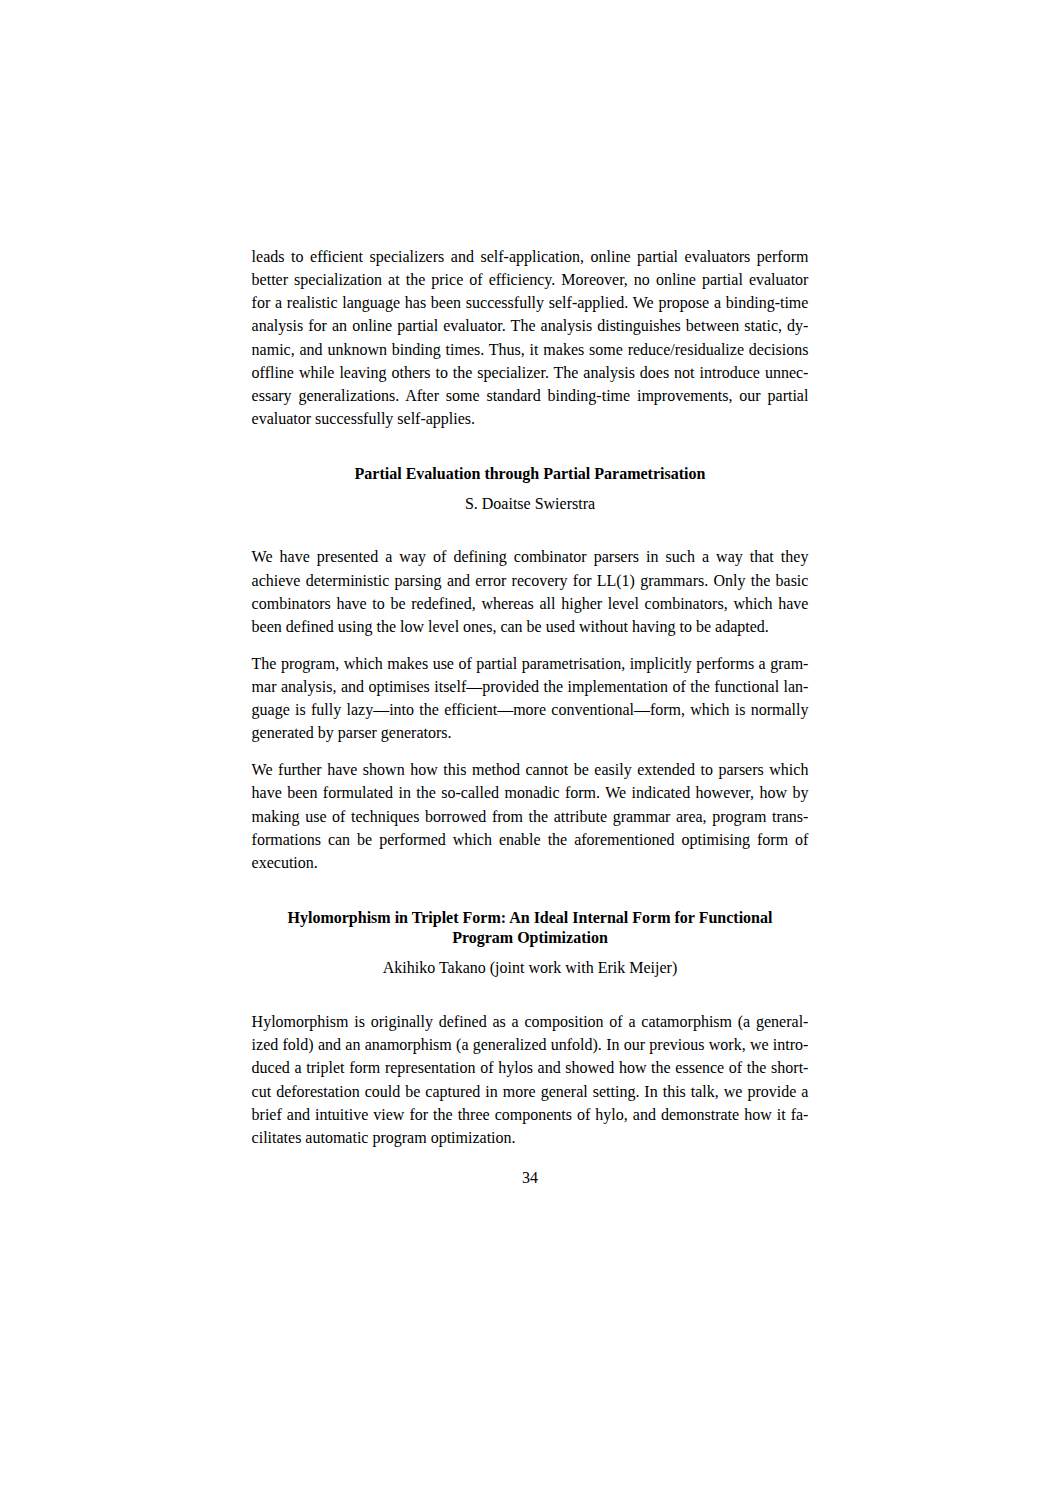leads to efficient specializers and self-application, online partial evaluators perform better specialization at the price of efficiency. Moreover, no online partial evaluator for a realistic language has been successfully self-applied. We propose a binding-time analysis for an online partial evaluator. The analysis distinguishes between static, dynamic, and unknown binding times. Thus, it makes some reduce/residualize decisions offline while leaving others to the specializer. The analysis does not introduce unnecessary generalizations. After some standard binding-time improvements, our partial evaluator successfully self-applies.
Partial Evaluation through Partial Parametrisation
S. Doaitse Swierstra
We have presented a way of defining combinator parsers in such a way that they achieve deterministic parsing and error recovery for LL(1) grammars. Only the basic combinators have to be redefined, whereas all higher level combinators, which have been defined using the low level ones, can be used without having to be adapted.
The program, which makes use of partial parametrisation, implicitly performs a grammar analysis, and optimises itself—provided the implementation of the functional language is fully lazy—into the efficient—more conventional—form, which is normally generated by parser generators.
We further have shown how this method cannot be easily extended to parsers which have been formulated in the so-called monadic form. We indicated however, how by making use of techniques borrowed from the attribute grammar area, program transformations can be performed which enable the aforementioned optimising form of execution.
Hylomorphism in Triplet Form: An Ideal Internal Form for Functional
Program Optimization
Akihiko Takano (joint work with Erik Meijer)
Hylomorphism is originally defined as a composition of a catamorphism (a generalized fold) and an anamorphism (a generalized unfold). In our previous work, we introduced a triplet form representation of hylos and showed how the essence of the shortcut deforestation could be captured in more general setting. In this talk, we provide a brief and intuitive view for the three components of hylo, and demonstrate how it facilitates automatic program optimization.
34